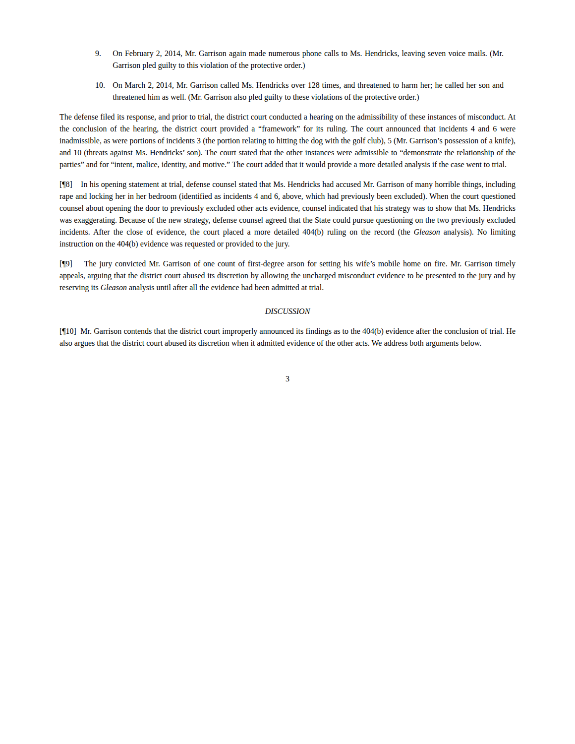9. On February 2, 2014, Mr. Garrison again made numerous phone calls to Ms. Hendricks, leaving seven voice mails. (Mr. Garrison pled guilty to this violation of the protective order.)
10. On March 2, 2014, Mr. Garrison called Ms. Hendricks over 128 times, and threatened to harm her; he called her son and threatened him as well. (Mr. Garrison also pled guilty to these violations of the protective order.)
The defense filed its response, and prior to trial, the district court conducted a hearing on the admissibility of these instances of misconduct. At the conclusion of the hearing, the district court provided a “framework” for its ruling. The court announced that incidents 4 and 6 were inadmissible, as were portions of incidents 3 (the portion relating to hitting the dog with the golf club), 5 (Mr. Garrison’s possession of a knife), and 10 (threats against Ms. Hendricks’ son). The court stated that the other instances were admissible to “demonstrate the relationship of the parties” and for “intent, malice, identity, and motive.” The court added that it would provide a more detailed analysis if the case went to trial.
[¶8] In his opening statement at trial, defense counsel stated that Ms. Hendricks had accused Mr. Garrison of many horrible things, including rape and locking her in her bedroom (identified as incidents 4 and 6, above, which had previously been excluded). When the court questioned counsel about opening the door to previously excluded other acts evidence, counsel indicated that his strategy was to show that Ms. Hendricks was exaggerating. Because of the new strategy, defense counsel agreed that the State could pursue questioning on the two previously excluded incidents. After the close of evidence, the court placed a more detailed 404(b) ruling on the record (the Gleason analysis). No limiting instruction on the 404(b) evidence was requested or provided to the jury.
[¶9] The jury convicted Mr. Garrison of one count of first-degree arson for setting his wife’s mobile home on fire. Mr. Garrison timely appeals, arguing that the district court abused its discretion by allowing the uncharged misconduct evidence to be presented to the jury and by reserving its Gleason analysis until after all the evidence had been admitted at trial.
DISCUSSION
[¶10] Mr. Garrison contends that the district court improperly announced its findings as to the 404(b) evidence after the conclusion of trial. He also argues that the district court abused its discretion when it admitted evidence of the other acts. We address both arguments below.
3